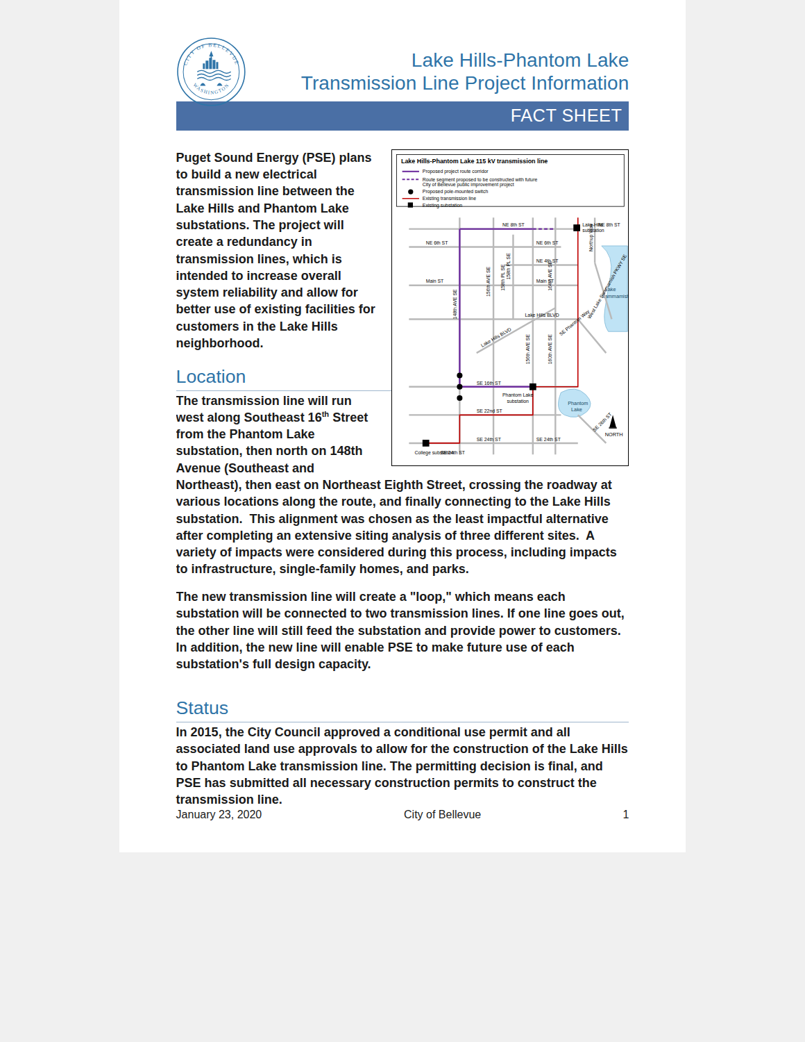CITY OF BELLEVUE WASHINGTON
Lake Hills-Phantom Lake
Transmission Line Project Information
FACT SHEET
Lake Hills-Phantom Lake 115 kV transmission line Proposed project route corridor Route segment proposed to be constructed with future City of Bellevue public improvement project Proposed pole-mounted switch Existing transmission line Existing substation Lake Sammamish Phantom Lake Lake Hills substation Phantom Lake substation College substation NE 8th ST x NE 8th ST NE 6th ST NE 6th ST NE 4th ST Main ST Main ST Lake Hills BLVD SE 16th ST SE 22nd ST SE 24th ST SE 24th ST SE 24th ST 148th AVE SE 156th AVE SE 158th PL SE 156th AVE SE 160th AVE SE 164th AVE SE Northup Way West Lake Sammamish PKWY SE SE Phantom Way SE 26th ST Lake Hills BLVD 158th PL SE NORTH
Puget Sound Energy (PSE) plans to build a new electrical transmission line between the Lake Hills and Phantom Lake substations. The project will create a redundancy in transmission lines, which is intended to increase overall system reliability and allow for better use of existing facilities for customers in the Lake Hills neighborhood.
Location
The transmission line will run west along Southeast 16th Street from the Phantom Lake substation, then north on 148th Avenue (Southeast and Northeast), then east on Northeast Eighth Street, crossing the roadway at various locations along the route, and finally connecting to the Lake Hills substation. This alignment was chosen as the least impactful alternative after completing an extensive siting analysis of three different sites. A variety of impacts were considered during this process, including impacts to infrastructure, single-family homes, and parks.
The new transmission line will create a "loop," which means each substation will be connected to two transmission lines. If one line goes out, the other line will still feed the substation and provide power to customers. In addition, the new line will enable PSE to make future use of each substation's full design capacity.
Status
In 2015, the City Council approved a conditional use permit and all associated land use approvals to allow for the construction of the Lake Hills to Phantom Lake transmission line. The permitting decision is final, and PSE has submitted all necessary construction permits to construct the transmission line.
January 23, 2020
City of Bellevue
1